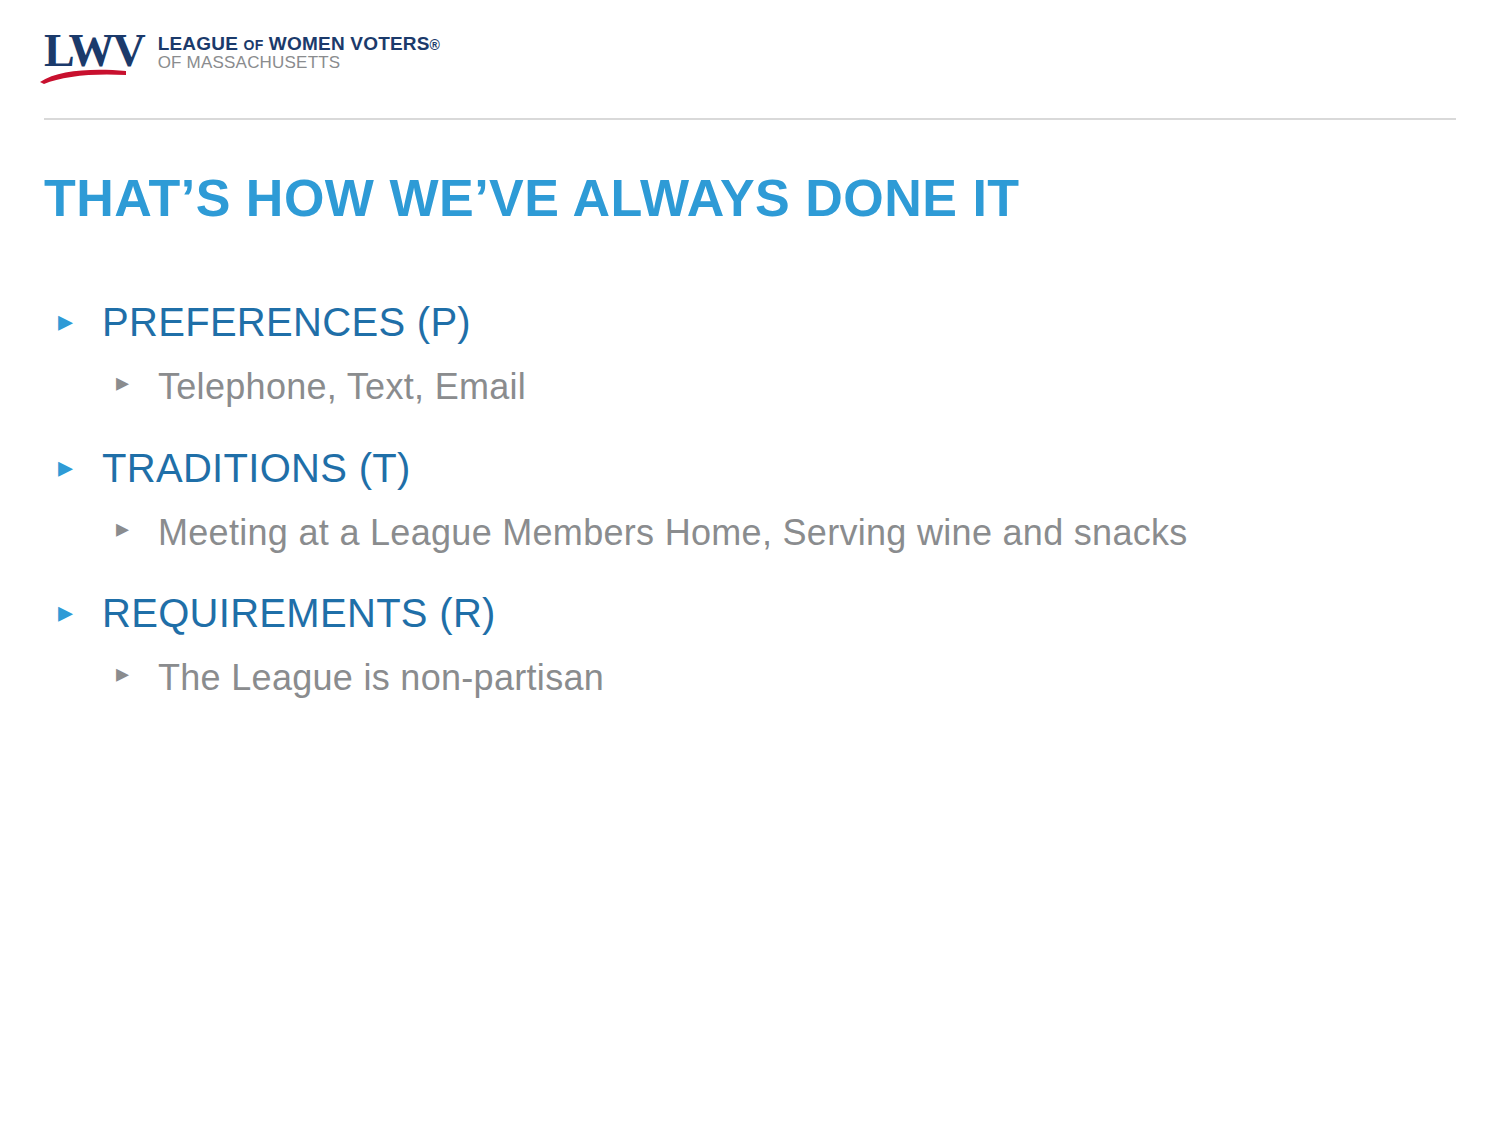LWV
LEAGUE OF WOMEN VOTERS®
OF MASSACHUSETTS
That’s How We’ve Always Done It
▸PREFERENCES (P)
▸Telephone, Text, Email
▸TRADITIONS (T)
▸Meeting at a League Members Home, Serving wine and snacks
▸REQUIREMENTS (R)
▸The League is non-partisan